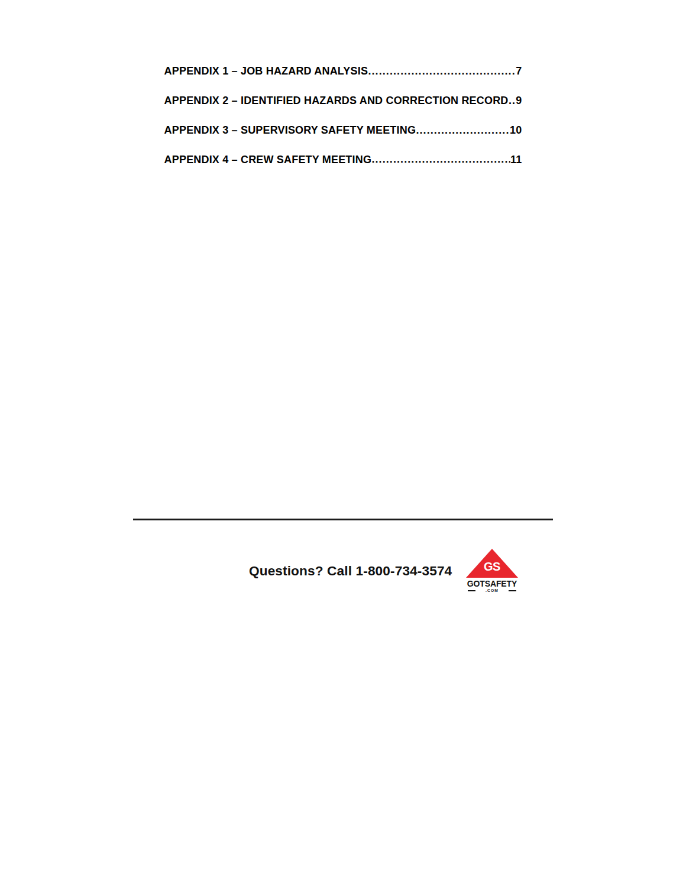APPENDIX 1 – JOB HAZARD ANALYSIS ................................................................................ 7
APPENDIX 2 – IDENTIFIED HAZARDS AND CORRECTION RECORD .................................... 9
APPENDIX 3 – SUPERVISORY SAFETY MEETING .............................................................. 10
APPENDIX 4 – CREW SAFETY MEETING ............................................................................ 11
Questions? Call 1-800-734-3574
GS
GOTSAFETY
.COM